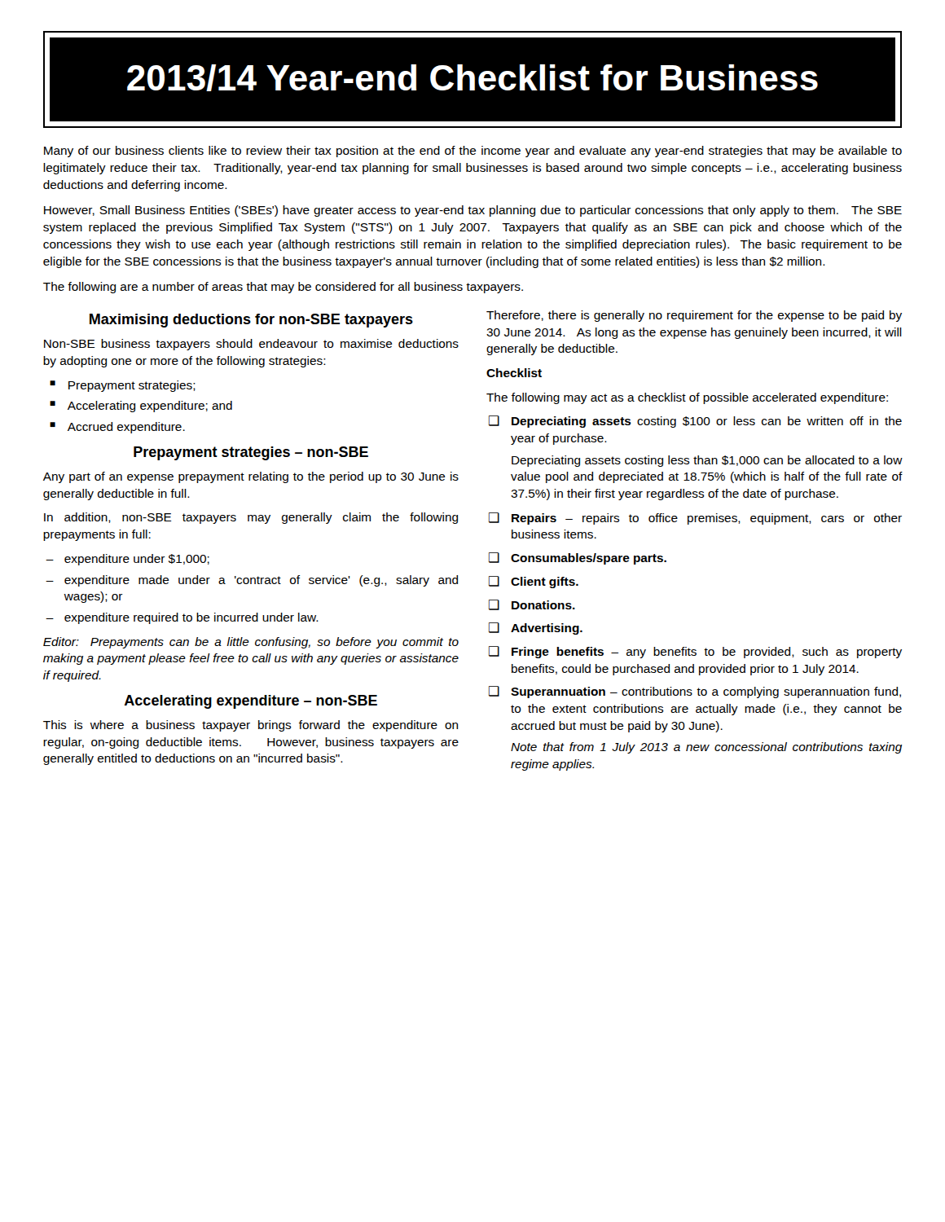2013/14 Year-end Checklist for Business
Many of our business clients like to review their tax position at the end of the income year and evaluate any year-end strategies that may be available to legitimately reduce their tax. Traditionally, year-end tax planning for small businesses is based around two simple concepts – i.e., accelerating business deductions and deferring income.
However, Small Business Entities ('SBEs') have greater access to year-end tax planning due to particular concessions that only apply to them. The SBE system replaced the previous Simplified Tax System ("STS") on 1 July 2007. Taxpayers that qualify as an SBE can pick and choose which of the concessions they wish to use each year (although restrictions still remain in relation to the simplified depreciation rules). The basic requirement to be eligible for the SBE concessions is that the business taxpayer's annual turnover (including that of some related entities) is less than $2 million.
The following are a number of areas that may be considered for all business taxpayers.
Maximising deductions for non-SBE taxpayers
Non-SBE business taxpayers should endeavour to maximise deductions by adopting one or more of the following strategies:
Prepayment strategies;
Accelerating expenditure; and
Accrued expenditure.
Prepayment strategies – non-SBE
Any part of an expense prepayment relating to the period up to 30 June is generally deductible in full.
In addition, non-SBE taxpayers may generally claim the following prepayments in full:
expenditure under $1,000;
expenditure made under a 'contract of service' (e.g., salary and wages); or
expenditure required to be incurred under law.
Editor: Prepayments can be a little confusing, so before you commit to making a payment please feel free to call us with any queries or assistance if required.
Accelerating expenditure – non-SBE
This is where a business taxpayer brings forward the expenditure on regular, on-going deductible items. However, business taxpayers are generally entitled to deductions on an "incurred basis".
Therefore, there is generally no requirement for the expense to be paid by 30 June 2014. As long as the expense has genuinely been incurred, it will generally be deductible.
Checklist
The following may act as a checklist of possible accelerated expenditure:
Depreciating assets costing $100 or less can be written off in the year of purchase.
Depreciating assets costing less than $1,000 can be allocated to a low value pool and depreciated at 18.75% (which is half of the full rate of 37.5%) in their first year regardless of the date of purchase.
Repairs – repairs to office premises, equipment, cars or other business items.
Consumables/spare parts.
Client gifts.
Donations.
Advertising.
Fringe benefits – any benefits to be provided, such as property benefits, could be purchased and provided prior to 1 July 2014.
Superannuation – contributions to a complying superannuation fund, to the extent contributions are actually made (i.e., they cannot be accrued but must be paid by 30 June).
Note that from 1 July 2013 a new concessional contributions taxing regime applies.